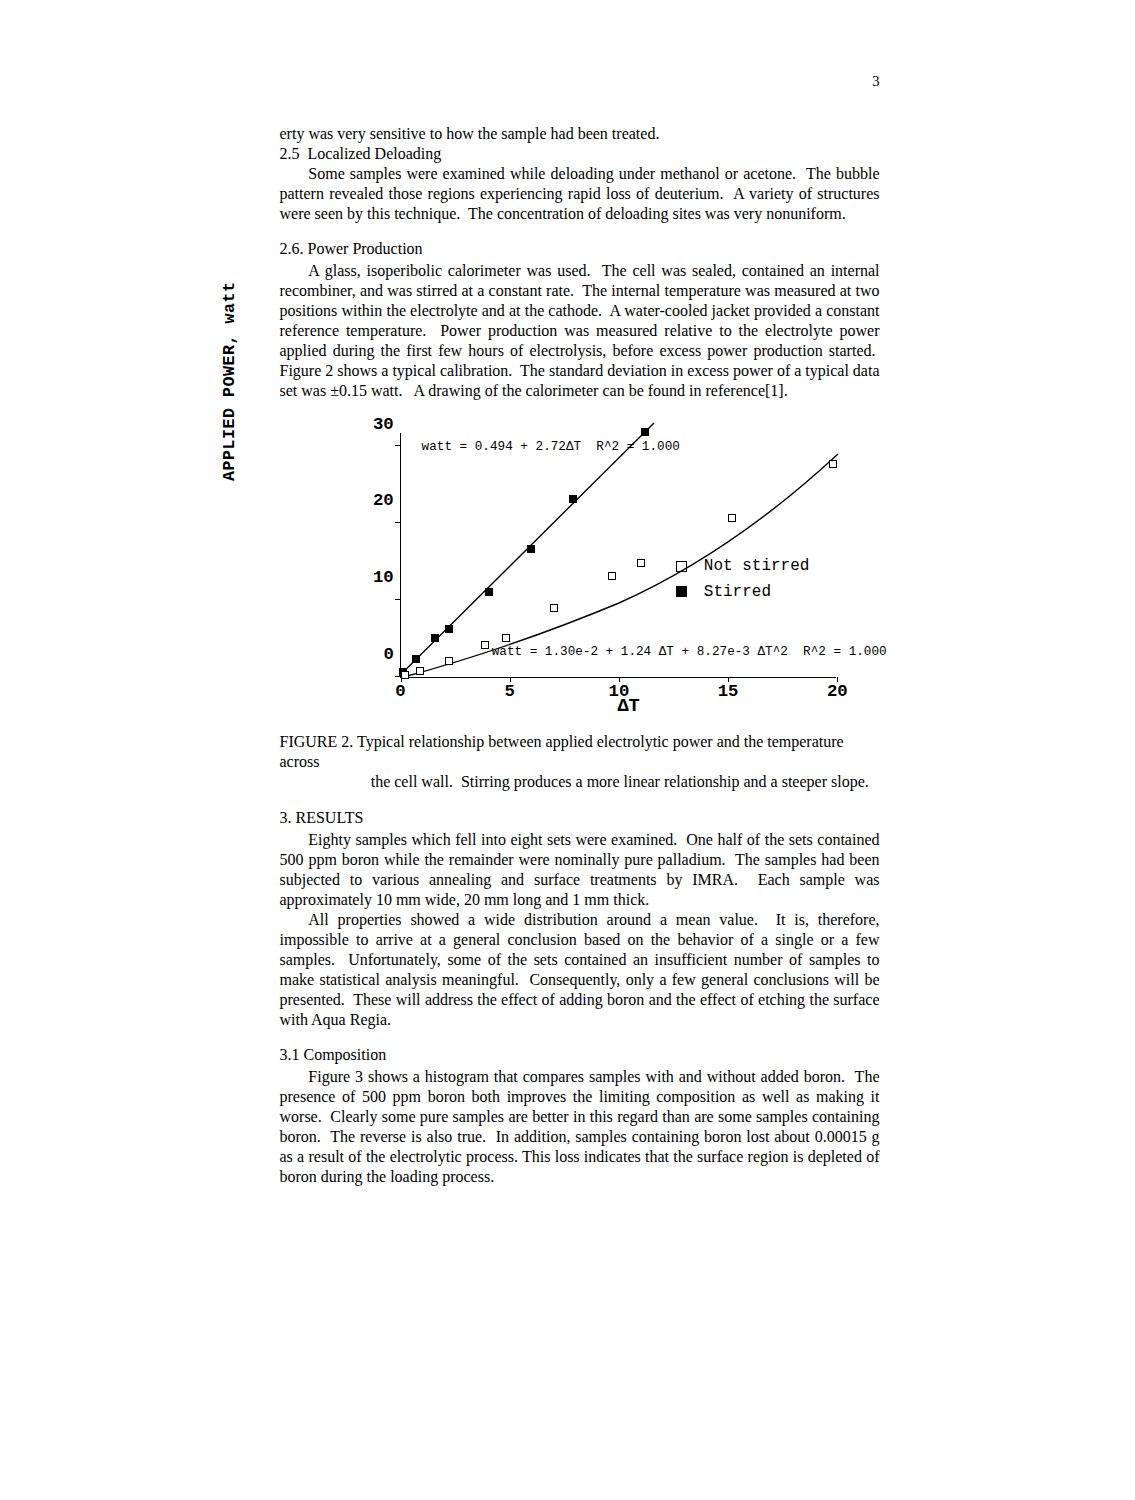3
erty was very sensitive to how the sample had been treated.
2.5 Localized Deloading
Some samples were examined while deloading under methanol or acetone. The bubble pattern revealed those regions experiencing rapid loss of deuterium. A variety of structures were seen by this technique. The concentration of deloading sites was very nonuniform.
2.6. Power Production
A glass, isoperibolic calorimeter was used. The cell was sealed, contained an internal recombiner, and was stirred at a constant rate. The internal temperature was measured at two positions within the electrolyte and at the cathode. A water-cooled jacket provided a constant reference temperature. Power production was measured relative to the electrolyte power applied during the first few hours of electrolysis, before excess power production started. Figure 2 shows a typical calibration. The standard deviation in excess power of a typical data set was ±0.15 watt. A drawing of the calorimeter can be found in reference[1].
APPLIED POWER, watt
0
10
20
30
0
5
10
15
20
watt = 0.494 + 2.72ΔT R^2 = 1.000
watt = 1.30e-2 + 1.24 ΔT + 8.27e-3 ΔT^2 R^2 = 1.000
Not stirred
Stirred
ΔT
FIGURE 2. Typical relationship between applied electrolytic power and the temperature across the cell wall. Stirring produces a more linear relationship and a steeper slope.
3. RESULTS
Eighty samples which fell into eight sets were examined. One half of the sets contained 500 ppm boron while the remainder were nominally pure palladium. The samples had been subjected to various annealing and surface treatments by IMRA. Each sample was approximately 10 mm wide, 20 mm long and 1 mm thick.
All properties showed a wide distribution around a mean value. It is, therefore, impossible to arrive at a general conclusion based on the behavior of a single or a few samples. Unfortunately, some of the sets contained an insufficient number of samples to make statistical analysis meaningful. Consequently, only a few general conclusions will be presented. These will address the effect of adding boron and the effect of etching the surface with Aqua Regia.
3.1 Composition
Figure 3 shows a histogram that compares samples with and without added boron. The presence of 500 ppm boron both improves the limiting composition as well as making it worse. Clearly some pure samples are better in this regard than are some samples containing boron. The reverse is also true. In addition, samples containing boron lost about 0.00015 g as a result of the electrolytic process. This loss indicates that the surface region is depleted of boron during the loading process.